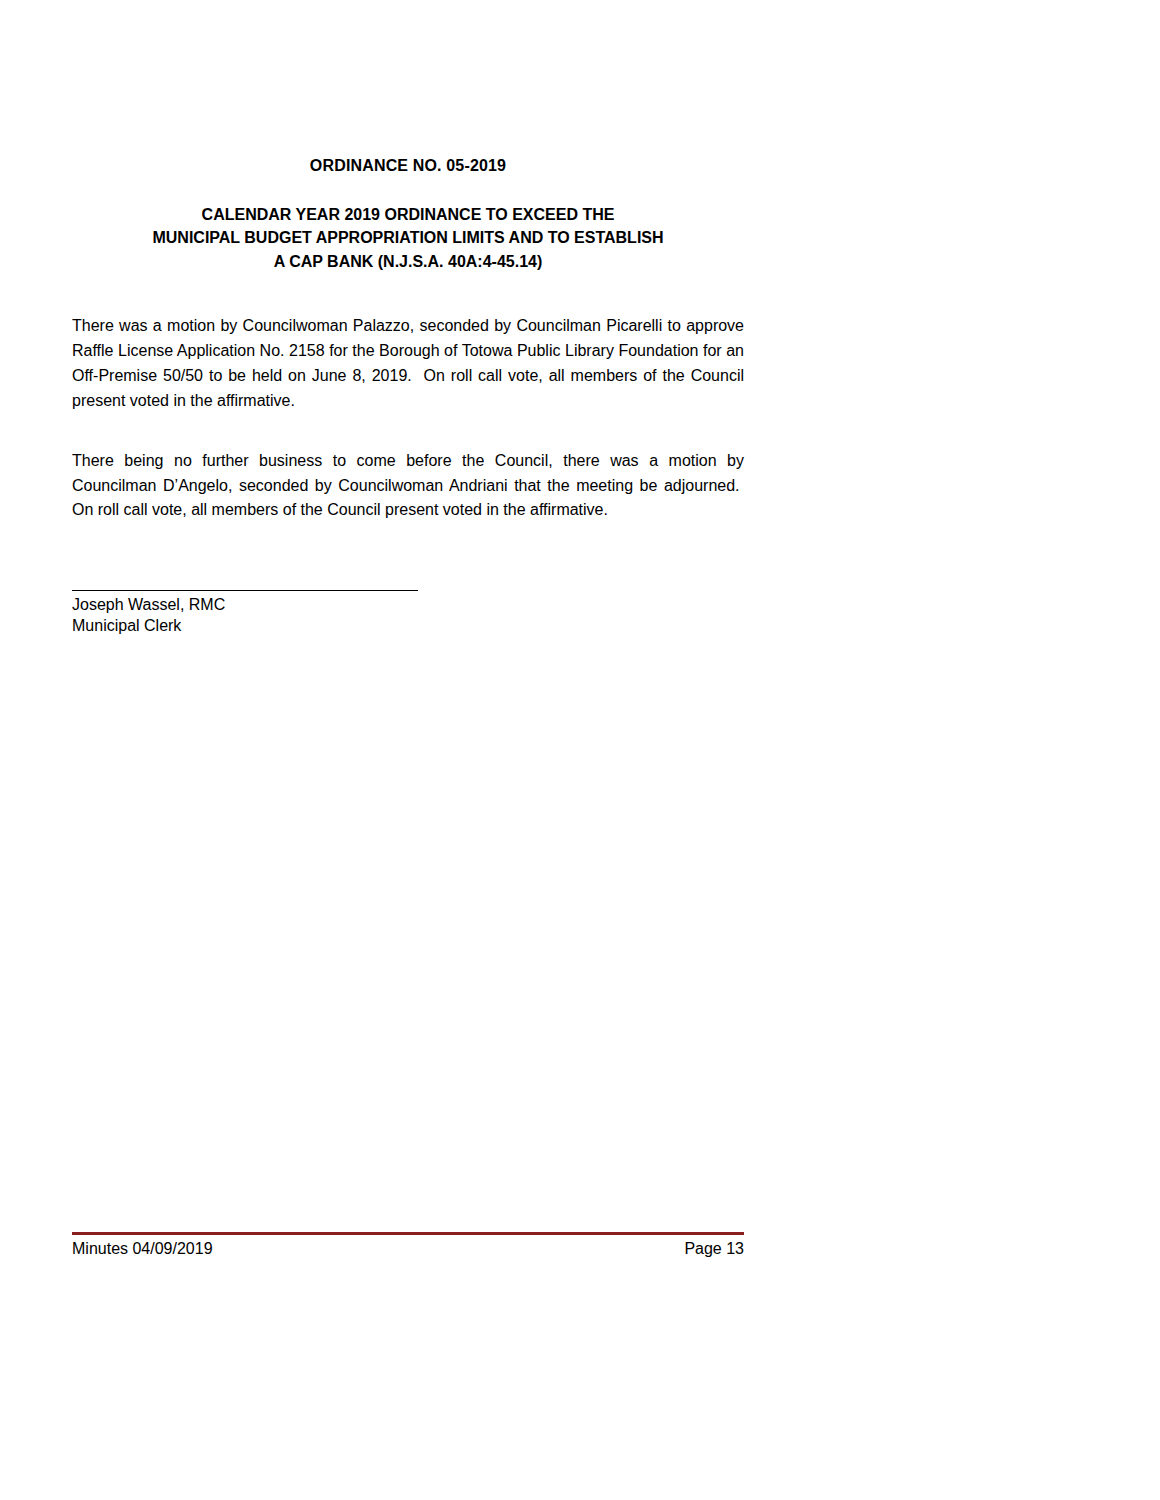ORDINANCE NO. 05-2019
CALENDAR YEAR 2019 ORDINANCE TO EXCEED THE
MUNICIPAL BUDGET APPROPRIATION LIMITS AND TO ESTABLISH
A CAP BANK (N.J.S.A. 40A:4-45.14)
There was a motion by Councilwoman Palazzo, seconded by Councilman Picarelli to approve Raffle License Application No. 2158 for the Borough of Totowa Public Library Foundation for an Off-Premise 50/50 to be held on June 8, 2019. On roll call vote, all members of the Council present voted in the affirmative.
There being no further business to come before the Council, there was a motion by Councilman D’Angelo, seconded by Councilwoman Andriani that the meeting be adjourned. On roll call vote, all members of the Council present voted in the affirmative.
Joseph Wassel, RMC
Municipal Clerk
Minutes 04/09/2019 Page 13